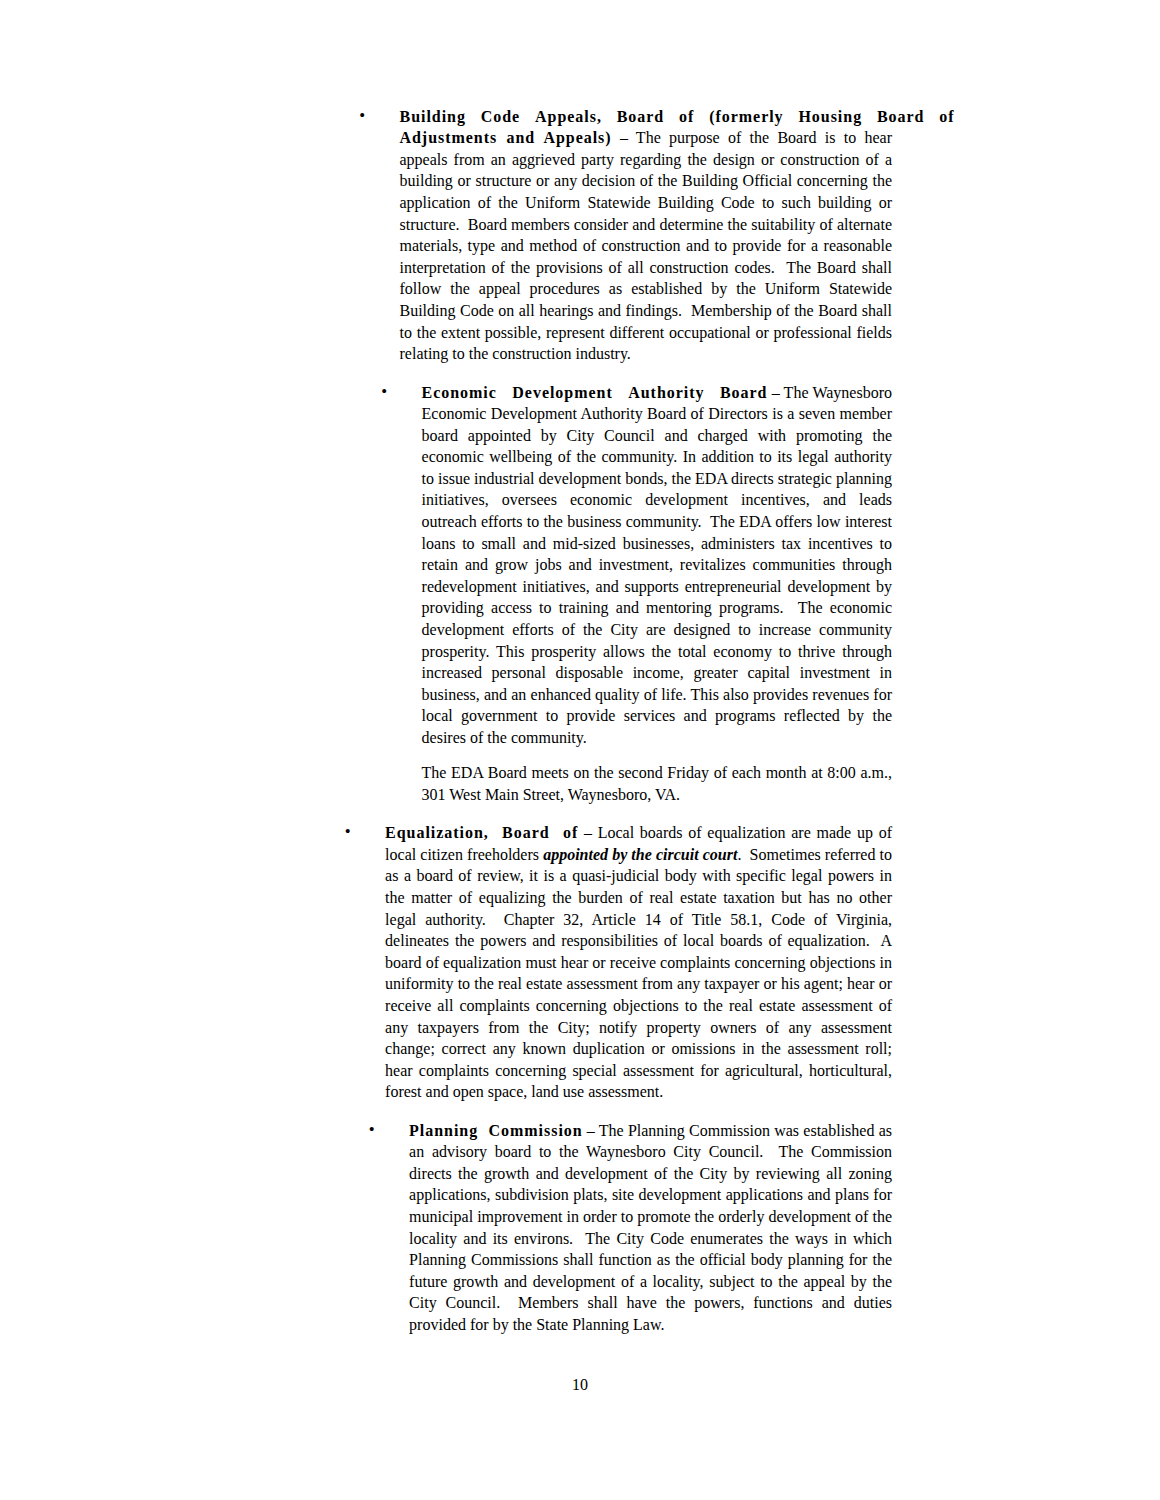Building Code Appeals, Board of (formerly Housing Board of Adjustments and Appeals) – The purpose of the Board is to hear appeals from an aggrieved party regarding the design or construction of a building or structure or any decision of the Building Official concerning the application of the Uniform Statewide Building Code to such building or structure. Board members consider and determine the suitability of alternate materials, type and method of construction and to provide for a reasonable interpretation of the provisions of all construction codes. The Board shall follow the appeal procedures as established by the Uniform Statewide Building Code on all hearings and findings. Membership of the Board shall to the extent possible, represent different occupational or professional fields relating to the construction industry.
Economic Development Authority Board – The Waynesboro Economic Development Authority Board of Directors is a seven member board appointed by City Council and charged with promoting the economic wellbeing of the community. In addition to its legal authority to issue industrial development bonds, the EDA directs strategic planning initiatives, oversees economic development incentives, and leads outreach efforts to the business community. The EDA offers low interest loans to small and mid-sized businesses, administers tax incentives to retain and grow jobs and investment, revitalizes communities through redevelopment initiatives, and supports entrepreneurial development by providing access to training and mentoring programs. The economic development efforts of the City are designed to increase community prosperity. This prosperity allows the total economy to thrive through increased personal disposable income, greater capital investment in business, and an enhanced quality of life. This also provides revenues for local government to provide services and programs reflected by the desires of the community. The EDA Board meets on the second Friday of each month at 8:00 a.m., 301 West Main Street, Waynesboro, VA.
Equalization, Board of – Local boards of equalization are made up of local citizen freeholders appointed by the circuit court. Sometimes referred to as a board of review, it is a quasi-judicial body with specific legal powers in the matter of equalizing the burden of real estate taxation but has no other legal authority. Chapter 32, Article 14 of Title 58.1, Code of Virginia, delineates the powers and responsibilities of local boards of equalization. A board of equalization must hear or receive complaints concerning objections in uniformity to the real estate assessment from any taxpayer or his agent; hear or receive all complaints concerning objections to the real estate assessment of any taxpayers from the City; notify property owners of any assessment change; correct any known duplication or omissions in the assessment roll; hear complaints concerning special assessment for agricultural, horticultural, forest and open space, land use assessment.
Planning Commission – The Planning Commission was established as an advisory board to the Waynesboro City Council. The Commission directs the growth and development of the City by reviewing all zoning applications, subdivision plats, site development applications and plans for municipal improvement in order to promote the orderly development of the locality and its environs. The City Code enumerates the ways in which Planning Commissions shall function as the official body planning for the future growth and development of a locality, subject to the appeal by the City Council. Members shall have the powers, functions and duties provided for by the State Planning Law.
10